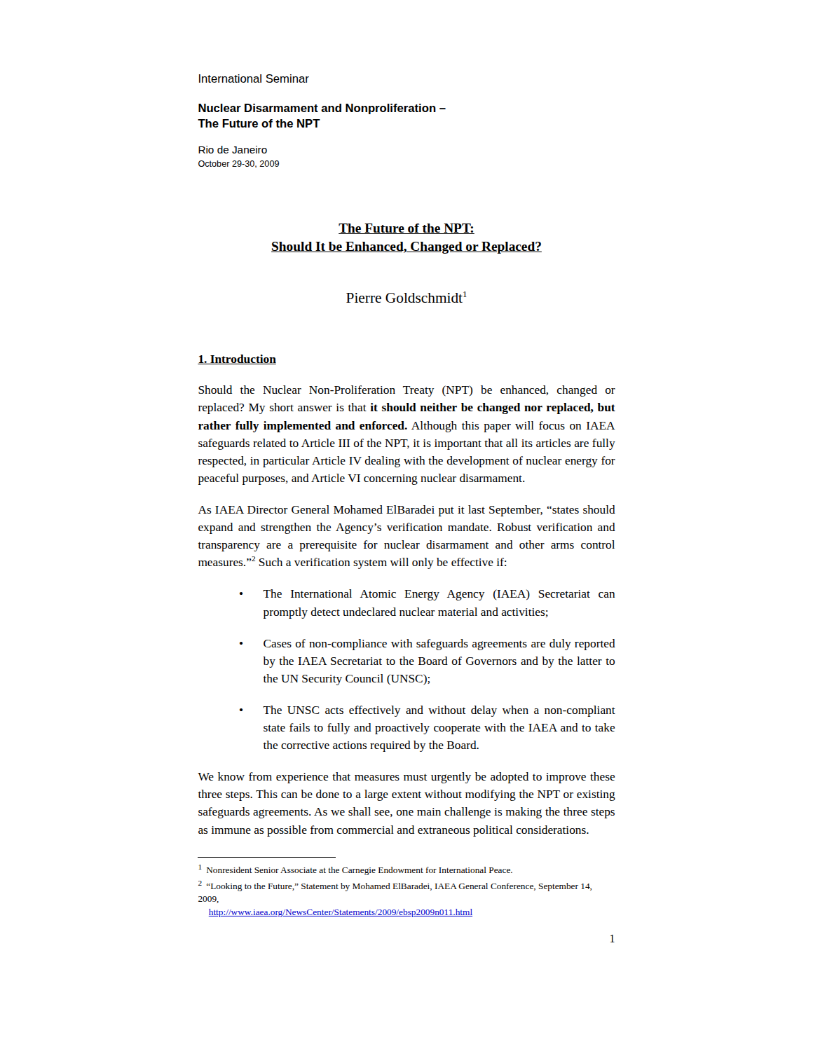International Seminar
Nuclear Disarmament and Nonproliferation –
The Future of the NPT
Rio de Janeiro
October 29-30, 2009
The Future of the NPT: Should It be Enhanced, Changed or Replaced?
Pierre Goldschmidt1
1. Introduction
Should the Nuclear Non-Proliferation Treaty (NPT) be enhanced, changed or replaced? My short answer is that it should neither be changed nor replaced, but rather fully implemented and enforced. Although this paper will focus on IAEA safeguards related to Article III of the NPT, it is important that all its articles are fully respected, in particular Article IV dealing with the development of nuclear energy for peaceful purposes, and Article VI concerning nuclear disarmament.
As IAEA Director General Mohamed ElBaradei put it last September, “states should expand and strengthen the Agency’s verification mandate. Robust verification and transparency are a prerequisite for nuclear disarmament and other arms control measures.”2 Such a verification system will only be effective if:
The International Atomic Energy Agency (IAEA) Secretariat can promptly detect undeclared nuclear material and activities;
Cases of non-compliance with safeguards agreements are duly reported by the IAEA Secretariat to the Board of Governors and by the latter to the UN Security Council (UNSC);
The UNSC acts effectively and without delay when a non-compliant state fails to fully and proactively cooperate with the IAEA and to take the corrective actions required by the Board.
We know from experience that measures must urgently be adopted to improve these three steps. This can be done to a large extent without modifying the NPT or existing safeguards agreements. As we shall see, one main challenge is making the three steps as immune as possible from commercial and extraneous political considerations.
1 Nonresident Senior Associate at the Carnegie Endowment for International Peace.
2 “Looking to the Future,” Statement by Mohamed ElBaradei, IAEA General Conference, September 14, 2009,
http://www.iaea.org/NewsCenter/Statements/2009/ebsp2009n011.html
1